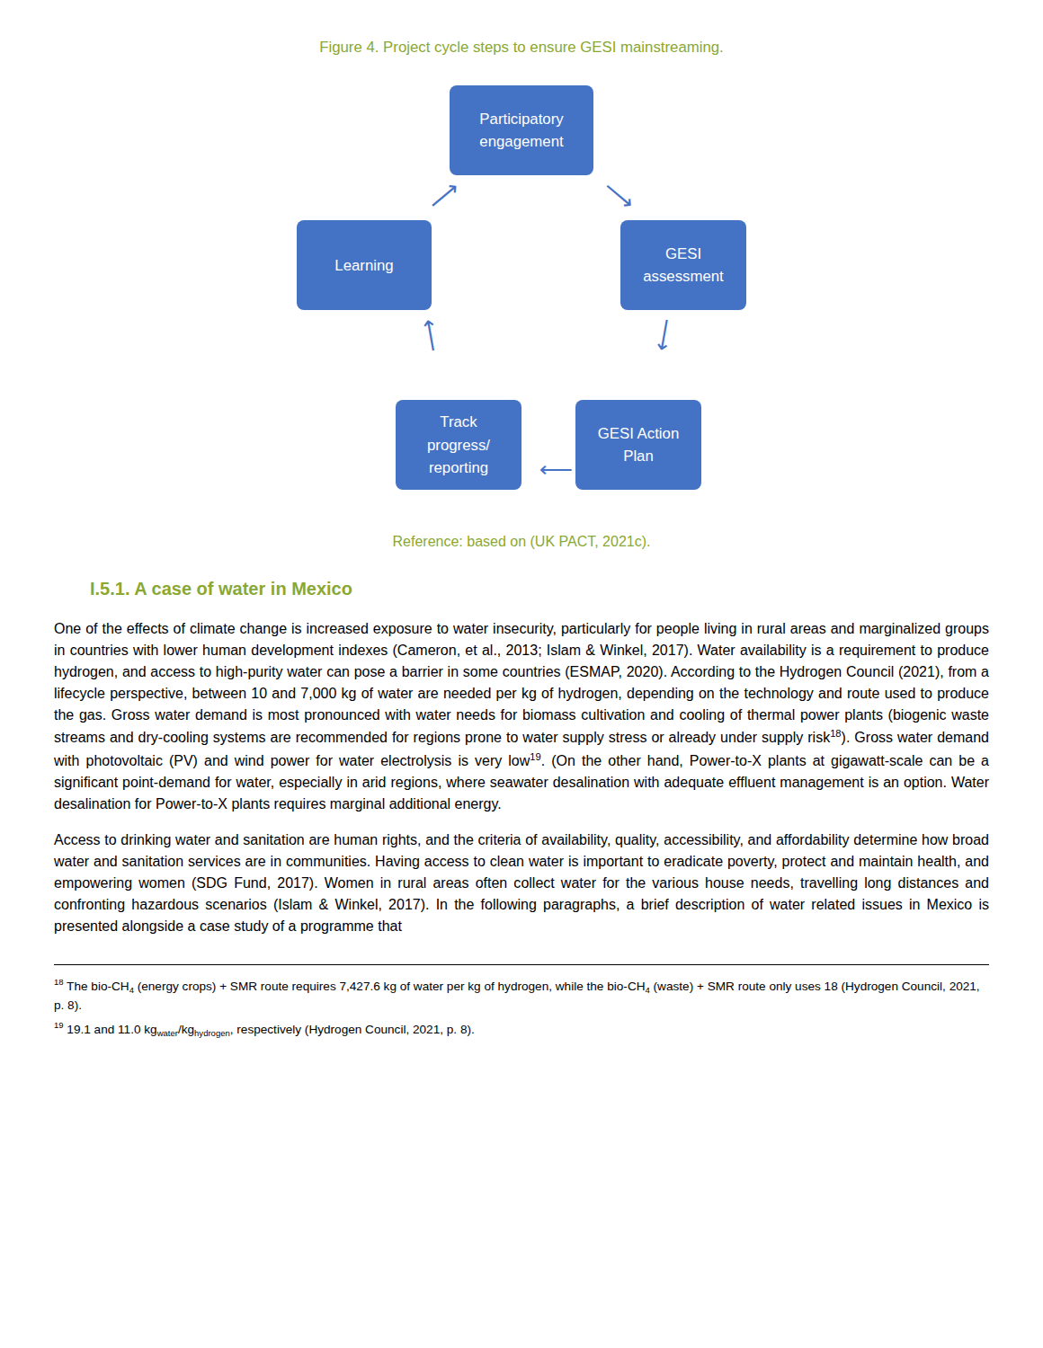Figure 4. Project cycle steps to ensure GESI mainstreaming.
Participatory
engagement
GESI
assessment
GESI Action
Plan
Track
progress/
reporting
Learning
⟶
⟶
⟶
⟶
⟶
Reference: based on (UK PACT, 2021c).
I.5.1. A case of water in Mexico
One of the effects of climate change is increased exposure to water insecurity, particularly for people living in rural areas and marginalized groups in countries with lower human development indexes (Cameron, et al., 2013; Islam & Winkel, 2017). Water availability is a requirement to produce hydrogen, and access to high-purity water can pose a barrier in some countries (ESMAP, 2020). According to the Hydrogen Council (2021), from a lifecycle perspective, between 10 and 7,000 kg of water are needed per kg of hydrogen, depending on the technology and route used to produce the gas. Gross water demand is most pronounced with water needs for biomass cultivation and cooling of thermal power plants (biogenic waste streams and dry-cooling systems are recommended for regions prone to water supply stress or already under supply risk18). Gross water demand with photovoltaic (PV) and wind power for water electrolysis is very low19. (On the other hand, Power-to-X plants at gigawatt-scale can be a significant point-demand for water, especially in arid regions, where seawater desalination with adequate effluent management is an option. Water desalination for Power-to-X plants requires marginal additional energy.
Access to drinking water and sanitation are human rights, and the criteria of availability, quality, accessibility, and affordability determine how broad water and sanitation services are in communities. Having access to clean water is important to eradicate poverty, protect and maintain health, and empowering women (SDG Fund, 2017). Women in rural areas often collect water for the various house needs, travelling long distances and confronting hazardous scenarios (Islam & Winkel, 2017). In the following paragraphs, a brief description of water related issues in Mexico is presented alongside a case study of a programme that
18 The bio-CH4 (energy crops) + SMR route requires 7,427.6 kg of water per kg of hydrogen, while the bio-CH4 (waste) + SMR route only uses 18 (Hydrogen Council, 2021, p. 8).
19 19.1 and 11.0 kgwater/kghydrogen, respectively (Hydrogen Council, 2021, p. 8).